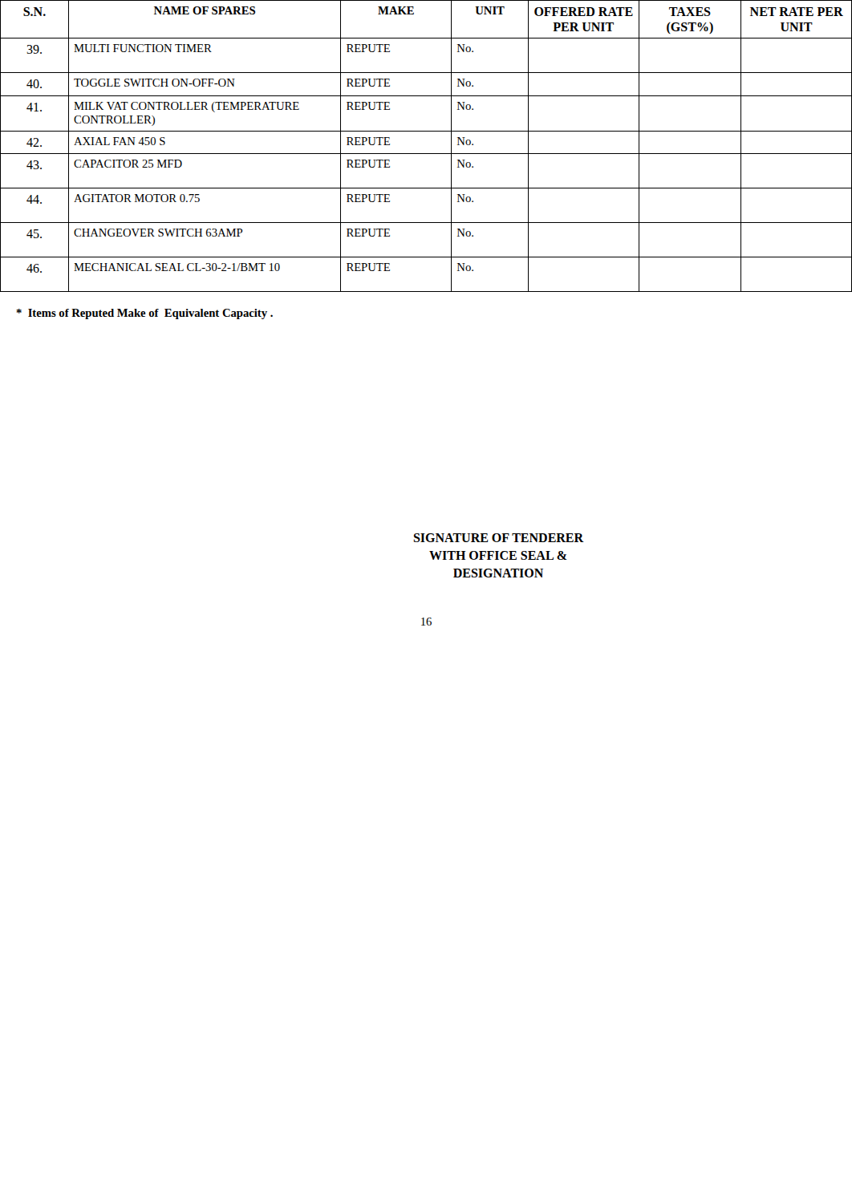| S.N. | NAME OF SPARES | MAKE | UNIT | OFFERED RATE PER UNIT | TAXES (GST%) | NET RATE PER UNIT |
| --- | --- | --- | --- | --- | --- | --- |
| 39. | MULTI FUNCTION TIMER | REPUTE | No. | | | |
| 40. | TOGGLE SWITCH ON-OFF-ON | REPUTE | No. | | | |
| 41. | MILK VAT CONTROLLER (TEMPERATURE CONTROLLER) | REPUTE | No. | | | |
| 42. | AXIAL FAN 450 S | REPUTE | No. | | | |
| 43. | CAPACITOR 25 MFD | REPUTE | No. | | | |
| 44. | AGITATOR MOTOR 0.75 | REPUTE | No. | | | |
| 45. | CHANGEOVER SWITCH 63AMP | REPUTE | No. | | | |
| 46. | MECHANICAL SEAL CL-30-2-1/BMT 10 | REPUTE | No. | | | |
* Items of Reputed Make of Equivalent Capacity .
SIGNATURE OF TENDERER
WITH OFFICE SEAL &
DESIGNATION
16